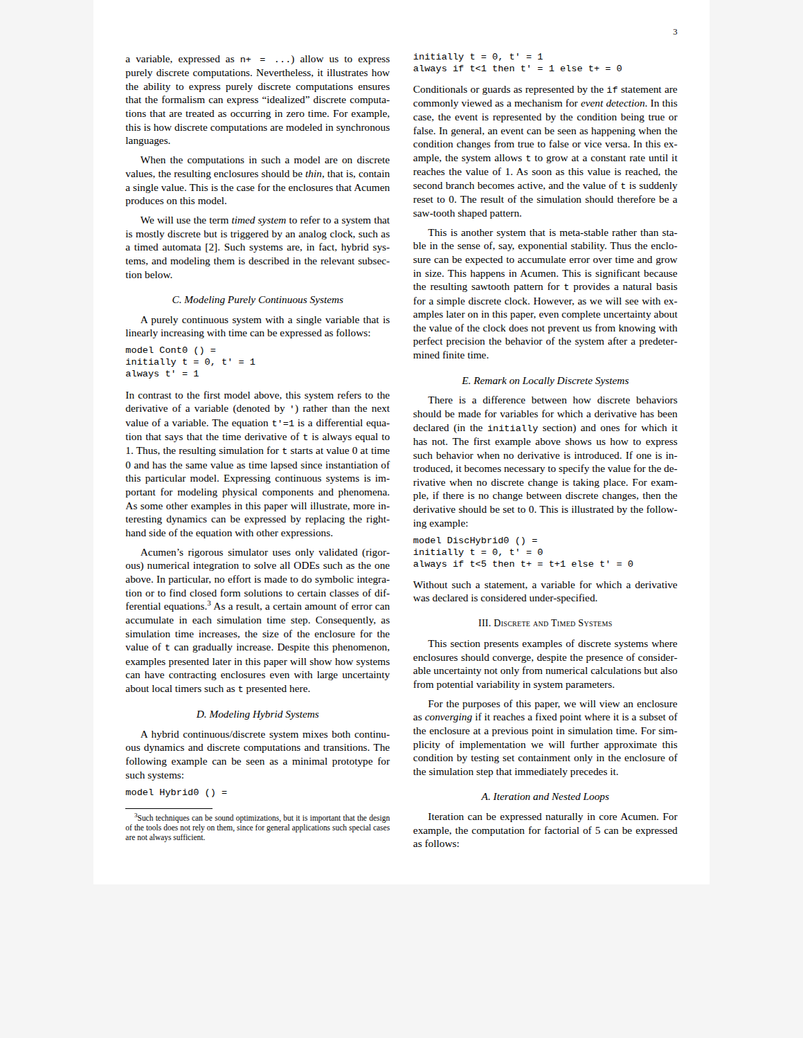3
a variable, expressed as n+ = ...) allow us to express purely discrete computations. Nevertheless, it illustrates how the ability to express purely discrete computations ensures that the formalism can express “idealized” discrete computations that are treated as occurring in zero time. For example, this is how discrete computations are modeled in synchronous languages.
When the computations in such a model are on discrete values, the resulting enclosures should be thin, that is, contain a single value. This is the case for the enclosures that Acumen produces on this model.
We will use the term timed system to refer to a system that is mostly discrete but is triggered by an analog clock, such as a timed automata [2]. Such systems are, in fact, hybrid systems, and modeling them is described in the relevant subsection below.
C. Modeling Purely Continuous Systems
A purely continuous system with a single variable that is linearly increasing with time can be expressed as follows:
model Cont0 () =
initially t = 0, t' = 1
always t' = 1
In contrast to the first model above, this system refers to the derivative of a variable (denoted by ') rather than the next value of a variable. The equation t'=1 is a differential equation that says that the time derivative of t is always equal to 1. Thus, the resulting simulation for t starts at value 0 at time 0 and has the same value as time lapsed since instantiation of this particular model. Expressing continuous systems is important for modeling physical components and phenomena. As some other examples in this paper will illustrate, more interesting dynamics can be expressed by replacing the right-hand side of the equation with other expressions.
Acumen’s rigorous simulator uses only validated (rigorous) numerical integration to solve all ODEs such as the one above. In particular, no effort is made to do symbolic integration or to find closed form solutions to certain classes of differential equations.3 As a result, a certain amount of error can accumulate in each simulation time step. Consequently, as simulation time increases, the size of the enclosure for the value of t can gradually increase. Despite this phenomenon, examples presented later in this paper will show how systems can have contracting enclosures even with large uncertainty about local timers such as t presented here.
D. Modeling Hybrid Systems
A hybrid continuous/discrete system mixes both continuous dynamics and discrete computations and transitions. The following example can be seen as a minimal prototype for such systems:
model Hybrid0 () =
3Such techniques can be sound optimizations, but it is important that the design of the tools does not rely on them, since for general applications such special cases are not always sufficient.
initially t = 0, t' = 1
always if t<1 then t' = 1 else t+ = 0
Conditionals or guards as represented by the if statement are commonly viewed as a mechanism for event detection. In this case, the event is represented by the condition being true or false. In general, an event can be seen as happening when the condition changes from true to false or vice versa. In this example, the system allows t to grow at a constant rate until it reaches the value of 1. As soon as this value is reached, the second branch becomes active, and the value of t is suddenly reset to 0. The result of the simulation should therefore be a saw-tooth shaped pattern.
This is another system that is meta-stable rather than stable in the sense of, say, exponential stability. Thus the enclosure can be expected to accumulate error over time and grow in size. This happens in Acumen. This is significant because the resulting sawtooth pattern for t provides a natural basis for a simple discrete clock. However, as we will see with examples later on in this paper, even complete uncertainty about the value of the clock does not prevent us from knowing with perfect precision the behavior of the system after a predetermined finite time.
E. Remark on Locally Discrete Systems
There is a difference between how discrete behaviors should be made for variables for which a derivative has been declared (in the initially section) and ones for which it has not. The first example above shows us how to express such behavior when no derivative is introduced. If one is introduced, it becomes necessary to specify the value for the derivative when no discrete change is taking place. For example, if there is no change between discrete changes, then the derivative should be set to 0. This is illustrated by the following example:
model DiscHybrid0 () =
initially t = 0, t' = 0
always if t<5 then t+ = t+1 else t' = 0
Without such a statement, a variable for which a derivative was declared is considered under-specified.
III. Discrete and Timed Systems
This section presents examples of discrete systems where enclosures should converge, despite the presence of considerable uncertainty not only from numerical calculations but also from potential variability in system parameters.
For the purposes of this paper, we will view an enclosure as converging if it reaches a fixed point where it is a subset of the enclosure at a previous point in simulation time. For simplicity of implementation we will further approximate this condition by testing set containment only in the enclosure of the simulation step that immediately precedes it.
A. Iteration and Nested Loops
Iteration can be expressed naturally in core Acumen. For example, the computation for factorial of 5 can be expressed as follows: